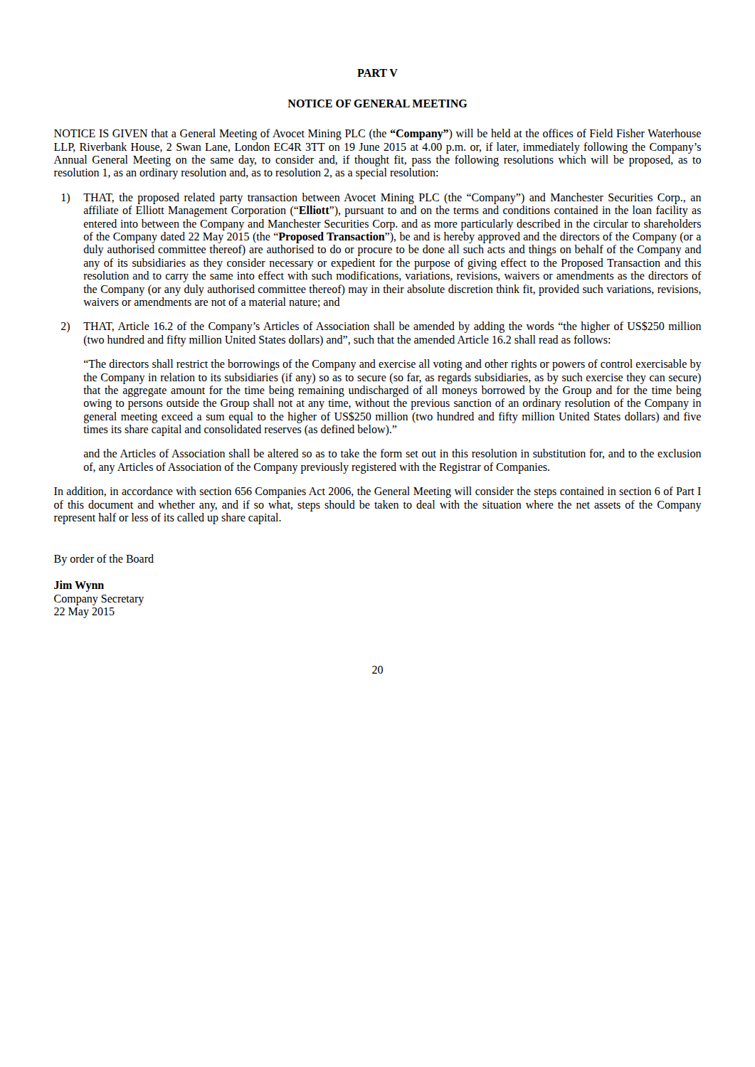PART V
NOTICE OF GENERAL MEETING
NOTICE IS GIVEN that a General Meeting of Avocet Mining PLC (the “Company”) will be held at the offices of Field Fisher Waterhouse LLP, Riverbank House, 2 Swan Lane, London EC4R 3TT on 19 June 2015 at 4.00 p.m. or, if later, immediately following the Company’s Annual General Meeting on the same day, to consider and, if thought fit, pass the following resolutions which will be proposed, as to resolution 1, as an ordinary resolution and, as to resolution 2, as a special resolution:
THAT, the proposed related party transaction between Avocet Mining PLC (the “Company”) and Manchester Securities Corp., an affiliate of Elliott Management Corporation (“Elliott”), pursuant to and on the terms and conditions contained in the loan facility as entered into between the Company and Manchester Securities Corp. and as more particularly described in the circular to shareholders of the Company dated 22 May 2015 (the “Proposed Transaction”), be and is hereby approved and the directors of the Company (or a duly authorised committee thereof) are authorised to do or procure to be done all such acts and things on behalf of the Company and any of its subsidiaries as they consider necessary or expedient for the purpose of giving effect to the Proposed Transaction and this resolution and to carry the same into effect with such modifications, variations, revisions, waivers or amendments as the directors of the Company (or any duly authorised committee thereof) may in their absolute discretion think fit, provided such variations, revisions, waivers or amendments are not of a material nature; and
THAT, Article 16.2 of the Company’s Articles of Association shall be amended by adding the words “the higher of US$250 million (two hundred and fifty million United States dollars) and”, such that the amended Article 16.2 shall read as follows:
“The directors shall restrict the borrowings of the Company and exercise all voting and other rights or powers of control exercisable by the Company in relation to its subsidiaries (if any) so as to secure (so far, as regards subsidiaries, as by such exercise they can secure) that the aggregate amount for the time being remaining undischarged of all moneys borrowed by the Group and for the time being owing to persons outside the Group shall not at any time, without the previous sanction of an ordinary resolution of the Company in general meeting exceed a sum equal to the higher of US$250 million (two hundred and fifty million United States dollars) and five times its share capital and consolidated reserves (as defined below).”
and the Articles of Association shall be altered so as to take the form set out in this resolution in substitution for, and to the exclusion of, any Articles of Association of the Company previously registered with the Registrar of Companies.
In addition, in accordance with section 656 Companies Act 2006, the General Meeting will consider the steps contained in section 6 of Part I of this document and whether any, and if so what, steps should be taken to deal with the situation where the net assets of the Company represent half or less of its called up share capital.
By order of the Board
Jim Wynn
Company Secretary
22 May 2015
20